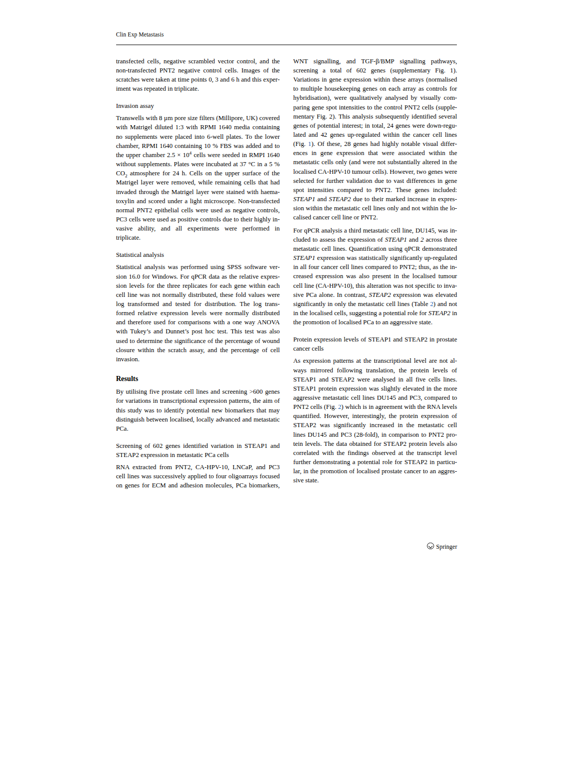Clin Exp Metastasis
transfected cells, negative scrambled vector control, and the non-transfected PNT2 negative control cells. Images of the scratches were taken at time points 0, 3 and 6 h and this experiment was repeated in triplicate.
Invasion assay
Transwells with 8 µm pore size filters (Millipore, UK) covered with Matrigel diluted 1:3 with RPMI 1640 media containing no supplements were placed into 6-well plates. To the lower chamber, RPMI 1640 containing 10 % FBS was added and to the upper chamber 2.5 × 104 cells were seeded in RMPI 1640 without supplements. Plates were incubated at 37 °C in a 5 % CO2 atmosphere for 24 h. Cells on the upper surface of the Matrigel layer were removed, while remaining cells that had invaded through the Matrigel layer were stained with haematoxylin and scored under a light microscope. Non-transfected normal PNT2 epithelial cells were used as negative controls, PC3 cells were used as positive controls due to their highly invasive ability, and all experiments were performed in triplicate.
Statistical analysis
Statistical analysis was performed using SPSS software version 16.0 for Windows. For qPCR data as the relative expression levels for the three replicates for each gene within each cell line was not normally distributed, these fold values were log transformed and tested for distribution. The log transformed relative expression levels were normally distributed and therefore used for comparisons with a one way ANOVA with Tukey’s and Dunnet’s post hoc test. This test was also used to determine the significance of the percentage of wound closure within the scratch assay, and the percentage of cell invasion.
Results
By utilising five prostate cell lines and screening >600 genes for variations in transcriptional expression patterns, the aim of this study was to identify potential new biomarkers that may distinguish between localised, locally advanced and metastatic PCa.
Screening of 602 genes identified variation in STEAP1 and STEAP2 expression in metastatic PCa cells
RNA extracted from PNT2, CA-HPV-10, LNCaP, and PC3 cell lines was successively applied to four oligoarrays focused on genes for ECM and adhesion molecules, PCa biomarkers, WNT signalling, and TGF-β/BMP signalling pathways, screening a total of 602 genes (supplementary Fig. 1). Variations in gene expression within these arrays (normalised to multiple housekeeping genes on each array as controls for hybridisation), were qualitatively analysed by visually comparing gene spot intensities to the control PNT2 cells (supplementary Fig. 2). This analysis subsequently identified several genes of potential interest; in total, 24 genes were down-regulated and 42 genes up-regulated within the cancer cell lines (Fig. 1). Of these, 28 genes had highly notable visual differences in gene expression that were associated within the metastatic cells only (and were not substantially altered in the localised CA-HPV-10 tumour cells). However, two genes were selected for further validation due to vast differences in gene spot intensities compared to PNT2. These genes included: STEAP1 and STEAP2 due to their marked increase in expression within the metastatic cell lines only and not within the localised cancer cell line or PNT2.
For qPCR analysis a third metastatic cell line, DU145, was included to assess the expression of STEAP1 and 2 across three metastatic cell lines. Quantification using qPCR demonstrated STEAP1 expression was statistically significantly up-regulated in all four cancer cell lines compared to PNT2; thus, as the increased expression was also present in the localised tumour cell line (CA-HPV-10), this alteration was not specific to invasive PCa alone. In contrast, STEAP2 expression was elevated significantly in only the metastatic cell lines (Table 2) and not in the localised cells, suggesting a potential role for STEAP2 in the promotion of localised PCa to an aggressive state.
Protein expression levels of STEAP1 and STEAP2 in prostate cancer cells
As expression patterns at the transcriptional level are not always mirrored following translation, the protein levels of STEAP1 and STEAP2 were analysed in all five cells lines. STEAP1 protein expression was slightly elevated in the more aggressive metastatic cell lines DU145 and PC3, compared to PNT2 cells (Fig. 2) which is in agreement with the RNA levels quantified. However, interestingly, the protein expression of STEAP2 was significantly increased in the metastatic cell lines DU145 and PC3 (28-fold), in comparison to PNT2 protein levels. The data obtained for STEAP2 protein levels also correlated with the findings observed at the transcript level further demonstrating a potential role for STEAP2 in particular, in the promotion of localised prostate cancer to an aggressive state.
Springer